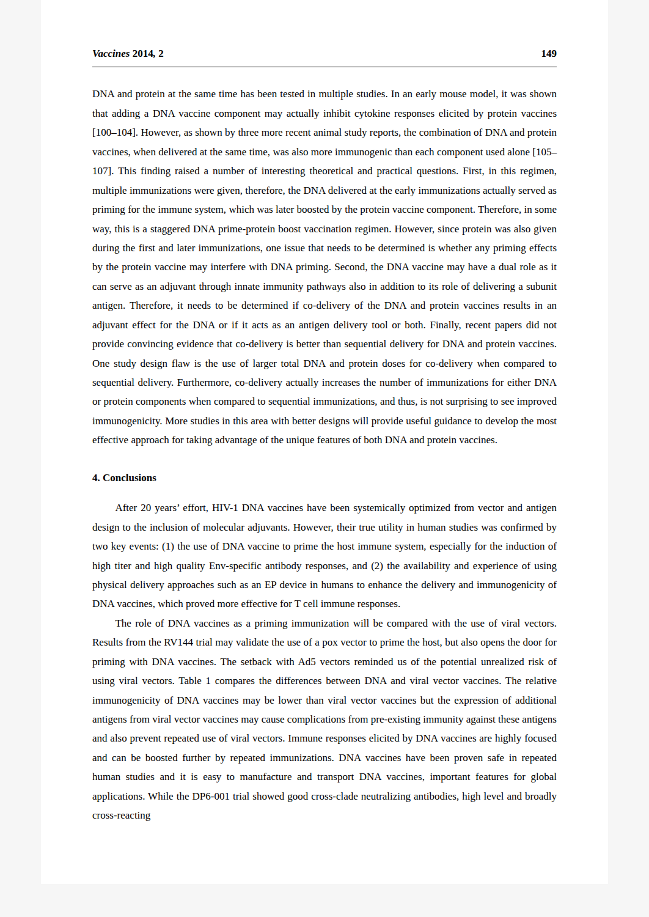Vaccines 2014, 2
149
DNA and protein at the same time has been tested in multiple studies. In an early mouse model, it was shown that adding a DNA vaccine component may actually inhibit cytokine responses elicited by protein vaccines [100–104]. However, as shown by three more recent animal study reports, the combination of DNA and protein vaccines, when delivered at the same time, was also more immunogenic than each component used alone [105–107]. This finding raised a number of interesting theoretical and practical questions. First, in this regimen, multiple immunizations were given, therefore, the DNA delivered at the early immunizations actually served as priming for the immune system, which was later boosted by the protein vaccine component. Therefore, in some way, this is a staggered DNA prime-protein boost vaccination regimen. However, since protein was also given during the first and later immunizations, one issue that needs to be determined is whether any priming effects by the protein vaccine may interfere with DNA priming. Second, the DNA vaccine may have a dual role as it can serve as an adjuvant through innate immunity pathways also in addition to its role of delivering a subunit antigen. Therefore, it needs to be determined if co-delivery of the DNA and protein vaccines results in an adjuvant effect for the DNA or if it acts as an antigen delivery tool or both. Finally, recent papers did not provide convincing evidence that co-delivery is better than sequential delivery for DNA and protein vaccines. One study design flaw is the use of larger total DNA and protein doses for co-delivery when compared to sequential delivery. Furthermore, co-delivery actually increases the number of immunizations for either DNA or protein components when compared to sequential immunizations, and thus, is not surprising to see improved immunogenicity. More studies in this area with better designs will provide useful guidance to develop the most effective approach for taking advantage of the unique features of both DNA and protein vaccines.
4. Conclusions
After 20 years’ effort, HIV-1 DNA vaccines have been systemically optimized from vector and antigen design to the inclusion of molecular adjuvants. However, their true utility in human studies was confirmed by two key events: (1) the use of DNA vaccine to prime the host immune system, especially for the induction of high titer and high quality Env-specific antibody responses, and (2) the availability and experience of using physical delivery approaches such as an EP device in humans to enhance the delivery and immunogenicity of DNA vaccines, which proved more effective for T cell immune responses.
The role of DNA vaccines as a priming immunization will be compared with the use of viral vectors. Results from the RV144 trial may validate the use of a pox vector to prime the host, but also opens the door for priming with DNA vaccines. The setback with Ad5 vectors reminded us of the potential unrealized risk of using viral vectors. Table 1 compares the differences between DNA and viral vector vaccines. The relative immunogenicity of DNA vaccines may be lower than viral vector vaccines but the expression of additional antigens from viral vector vaccines may cause complications from pre-existing immunity against these antigens and also prevent repeated use of viral vectors. Immune responses elicited by DNA vaccines are highly focused and can be boosted further by repeated immunizations. DNA vaccines have been proven safe in repeated human studies and it is easy to manufacture and transport DNA vaccines, important features for global applications. While the DP6-001 trial showed good cross-clade neutralizing antibodies, high level and broadly cross-reacting